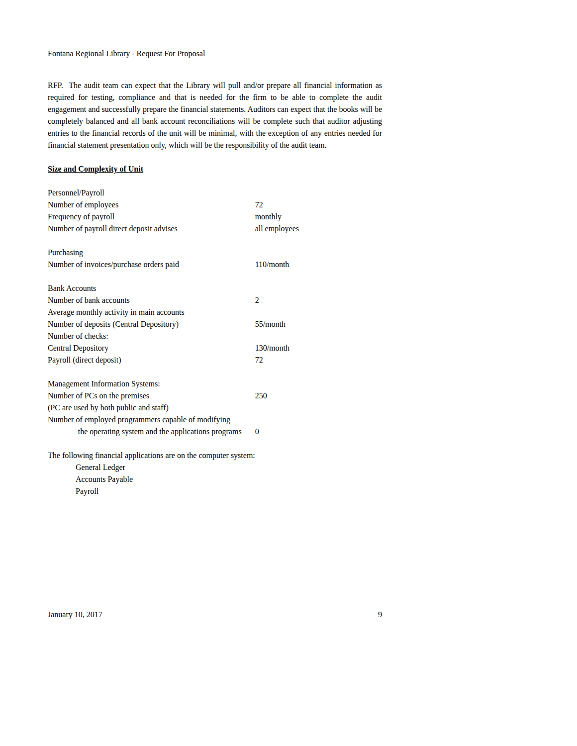Fontana Regional Library - Request For Proposal
RFP. The audit team can expect that the Library will pull and/or prepare all financial information as required for testing, compliance and that is needed for the firm to be able to complete the audit engagement and successfully prepare the financial statements. Auditors can expect that the books will be completely balanced and all bank account reconciliations will be complete such that auditor adjusting entries to the financial records of the unit will be minimal, with the exception of any entries needed for financial statement presentation only, which will be the responsibility of the audit team.
Size and Complexity of Unit
Personnel/Payroll
| Number of employees | 72 |
| Frequency of payroll | monthly |
| Number of payroll direct deposit advises | all employees |
Purchasing
| Number of invoices/purchase orders paid | 110/month |
Bank Accounts
| Number of bank accounts | 2 |
| Average monthly activity in main accounts | |
| Number of deposits (Central Depository) | 55/month |
| Number of checks: | |
| Central Depository | 130/month |
| Payroll (direct deposit) | 72 |
Management Information Systems:
| Number of PCs on the premises | 250 |
| (PC are used by both public and staff) | |
| Number of employed programmers capable of modifying | |
| the operating system and the applications programs | 0 |
The following financial applications are on the computer system:
General Ledger
Accounts Payable
Payroll
January 10, 2017 9